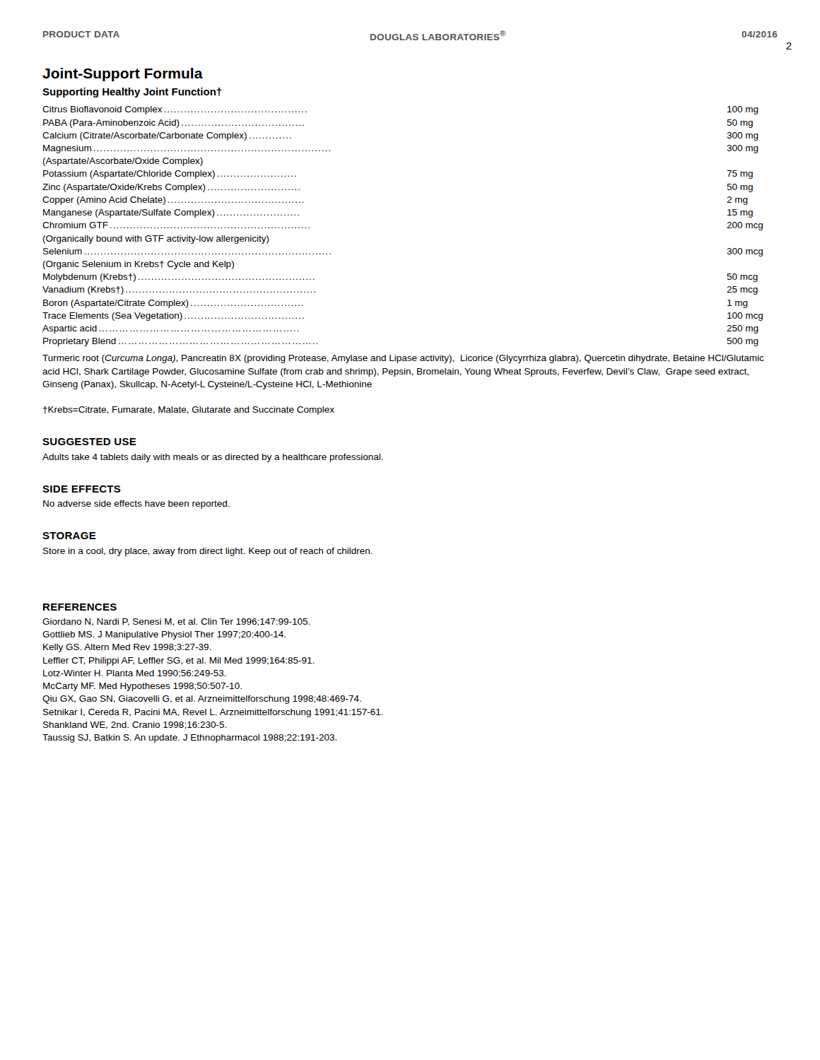2
PRODUCT DATA
DOUGLAS LABORATORIES®
04/2016
Joint-Support Formula
Supporting Healthy Joint Function†
Citrus Bioflavonoid Complex ........................................... 100 mg
PABA (Para-Aminobenzoic Acid) ..................................... 50 mg
Calcium (Citrate/Ascorbate/Carbonate Complex) ............. 300 mg
Magnesium ....................................................................... 300 mg
(Aspartate/Ascorbate/Oxide Complex)
Potassium (Aspartate/Chloride Complex) ........................ 75 mg
Zinc (Aspartate/Oxide/Krebs Complex) ............................ 50 mg
Copper (Amino Acid Chelate) ......................................... 2 mg
Manganese (Aspartate/Sulfate Complex) ......................... 15 mg
Chromium GTF ............................................................ 200 mcg
(Organically bound with GTF activity-low allergenicity)
Selenium .......................................................................... 300 mcg
(Organic Selenium in Krebs† Cycle and Kelp)
Molybdenum (Krebs†) ..................................................... 50 mcg
Vanadium (Krebs†) ......................................................... 25 mcg
Boron (Aspartate/Citrate Complex) .................................. 1 mg
Trace Elements (Sea Vegetation) .................................... 100 mcg
Aspartic acid ………………………………………………….. 250 mg
Proprietary Blend ………………………………………………….. 500 mg
Turmeric root (Curcuma Longa), Pancreatin 8X (providing Protease, Amylase and Lipase activity), Licorice (Glycyrrhiza glabra), Quercetin dihydrate, Betaine HCl/Glutamic acid HCl, Shark Cartilage Powder, Glucosamine Sulfate (from crab and shrimp), Pepsin, Bromelain, Young Wheat Sprouts, Feverfew, Devil’s Claw, Grape seed extract, Ginseng (Panax), Skullcap, N-Acetyl-L Cysteine/L-Cysteine HCl, L-Methionine
†Krebs=Citrate, Fumarate, Malate, Glutarate and Succinate Complex
SUGGESTED USE
Adults take 4 tablets daily with meals or as directed by a healthcare professional.
SIDE EFFECTS
No adverse side effects have been reported.
STORAGE
Store in a cool, dry place, away from direct light. Keep out of reach of children.
REFERENCES
Giordano N, Nardi P, Senesi M, et al. Clin Ter 1996;147:99-105.
Gottlieb MS. J Manipulative Physiol Ther 1997;20:400-14.
Kelly GS. Altern Med Rev 1998;3:27-39.
Leffler CT, Philippi AF, Leffler SG, et al. Mil Med 1999;164:85-91.
Lotz-Winter H. Planta Med 1990;56:249-53.
McCarty MF. Med Hypotheses 1998;50:507-10.
Qiu GX, Gao SN, Giacovelli G, et al. Arzneimittelforschung 1998;48:469-74.
Setnikar I, Cereda R, Pacini MA, Revel L. Arzneimittelforschung 1991;41:157-61.
Shankland WE, 2nd. Cranio 1998;16:230-5.
Taussig SJ, Batkin S. An update. J Ethnopharmacol 1988;22:191-203.